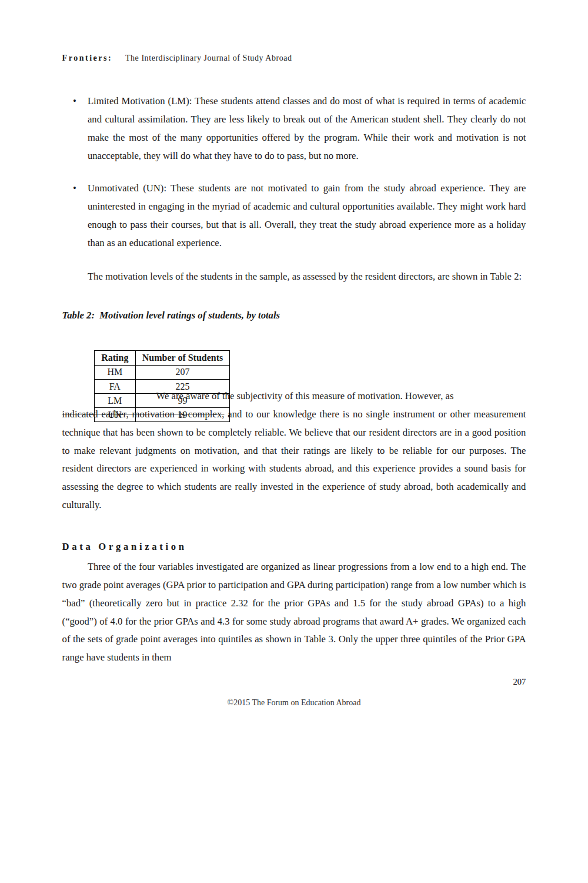Frontiers: The Interdisciplinary Journal of Study Abroad
Limited Motivation (LM): These students attend classes and do most of what is required in terms of academic and cultural assimilation. They are less likely to break out of the American student shell. They clearly do not make the most of the many opportunities offered by the program. While their work and motivation is not unacceptable, they will do what they have to do to pass, but no more.
Unmotivated (UN): These students are not motivated to gain from the study abroad experience. They are uninterested in engaging in the myriad of academic and cultural opportunities available. They might work hard enough to pass their courses, but that is all. Overall, they treat the study abroad experience more as a holiday than as an educational experience.
The motivation levels of the students in the sample, as assessed by the resident directors, are shown in Table 2:
Table 2: Motivation level ratings of students, by totals
| Rating | Number of Students |
| --- | --- |
| HM | 207 |
| FA | 225 |
| LM | 99 |
| UN | 19 |
We are aware of the subjectivity of this measure of motivation. However, as indicated earlier, motivation is complex, and to our knowledge there is no single instrument or other measurement technique that has been shown to be completely reliable. We believe that our resident directors are in a good position to make relevant judgments on motivation, and that their ratings are likely to be reliable for our purposes. The resident directors are experienced in working with students abroad, and this experience provides a sound basis for assessing the degree to which students are really invested in the experience of study abroad, both academically and culturally.
Data Organization
Three of the four variables investigated are organized as linear progressions from a low end to a high end. The two grade point averages (GPA prior to participation and GPA during participation) range from a low number which is “bad” (theoretically zero but in practice 2.32 for the prior GPAs and 1.5 for the study abroad GPAs) to a high (“good”) of 4.0 for the prior GPAs and 4.3 for some study abroad programs that award A+ grades. We organized each of the sets of grade point averages into quintiles as shown in Table 3. Only the upper three quintiles of the Prior GPA range have students in them
207 ©2015 The Forum on Education Abroad